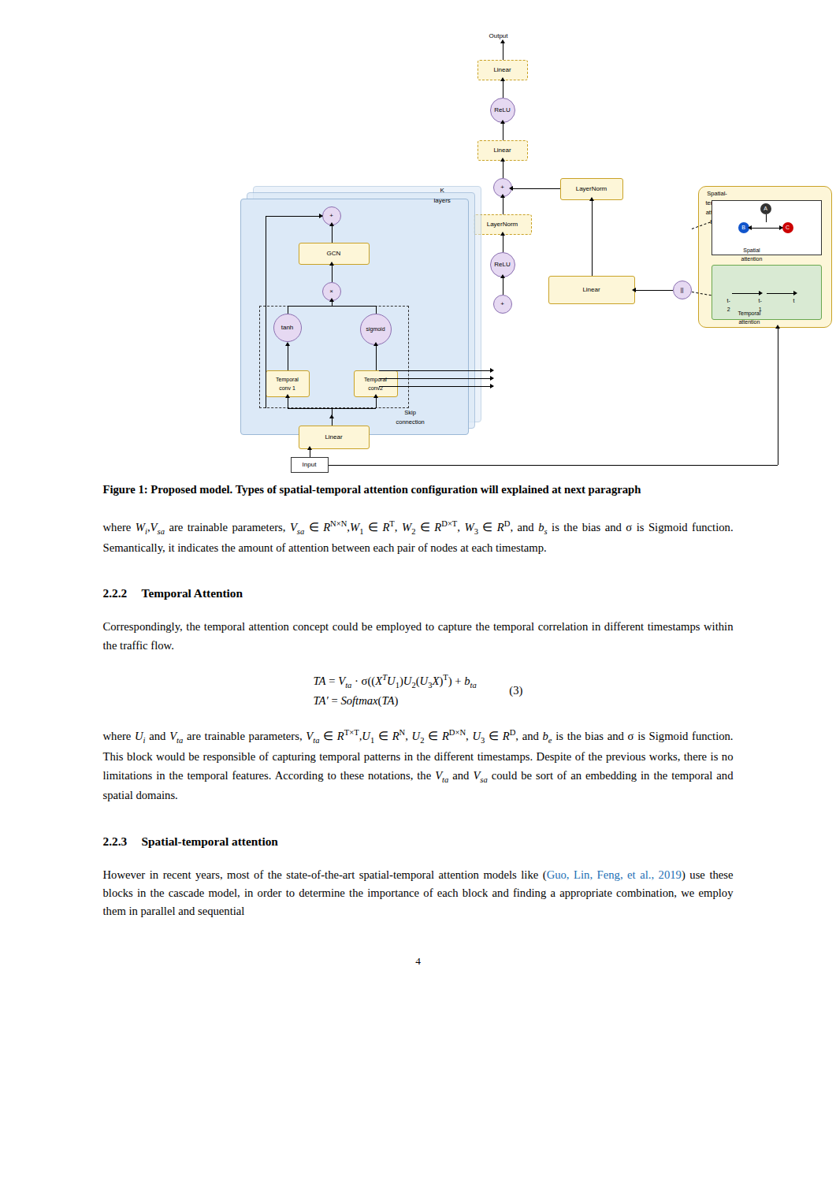Output
Linear
ReLU
Linear
+
LayerNorm
ReLU
+
LayerNorm
Linear
||
Spatial-temporal attention block
Spatial attention
A
B
C
Temporal attention
t-2
t-1
t
K
layers
+
GCN
×
tanh
sigmoid
Temporal
conv 1
Temporal
conv2
Linear
Skip
connection
Input
Figure 1: Proposed model. Types of spatial-temporal attention configuration will explained at next paragraph
where Wi,Vsa are trainable parameters, Vsa ∈ RN×N,W1 ∈ RT, W2 ∈ RD×T, W3 ∈ RD, and bs is the bias and σ is Sigmoid function. Semantically, it indicates the amount of attention between each pair of nodes at each timestamp.
2.2.2 Temporal Attention
Correspondingly, the temporal attention concept could be employed to capture the temporal correlation in different timestamps within the traffic flow.
TA = Vta · σ((XTU1)U2(U3X)T) + bta
TA′ = Softmax(TA)
(3)
where Ui and Vta are trainable parameters, Vta ∈ RT×T,U1 ∈ RN, U2 ∈ RD×N, U3 ∈ RD, and be is the bias and σ is Sigmoid function. This block would be responsible of capturing temporal patterns in the different timestamps. Despite of the previous works, there is no limitations in the temporal features. According to these notations, the Vta and Vsa could be sort of an embedding in the temporal and spatial domains.
2.2.3 Spatial-temporal attention
However in recent years, most of the state-of-the-art spatial-temporal attention models like (Guo, Lin, Feng, et al., 2019) use these blocks in the cascade model, in order to determine the importance of each block and finding a appropriate combination, we employ them in parallel and sequential
4